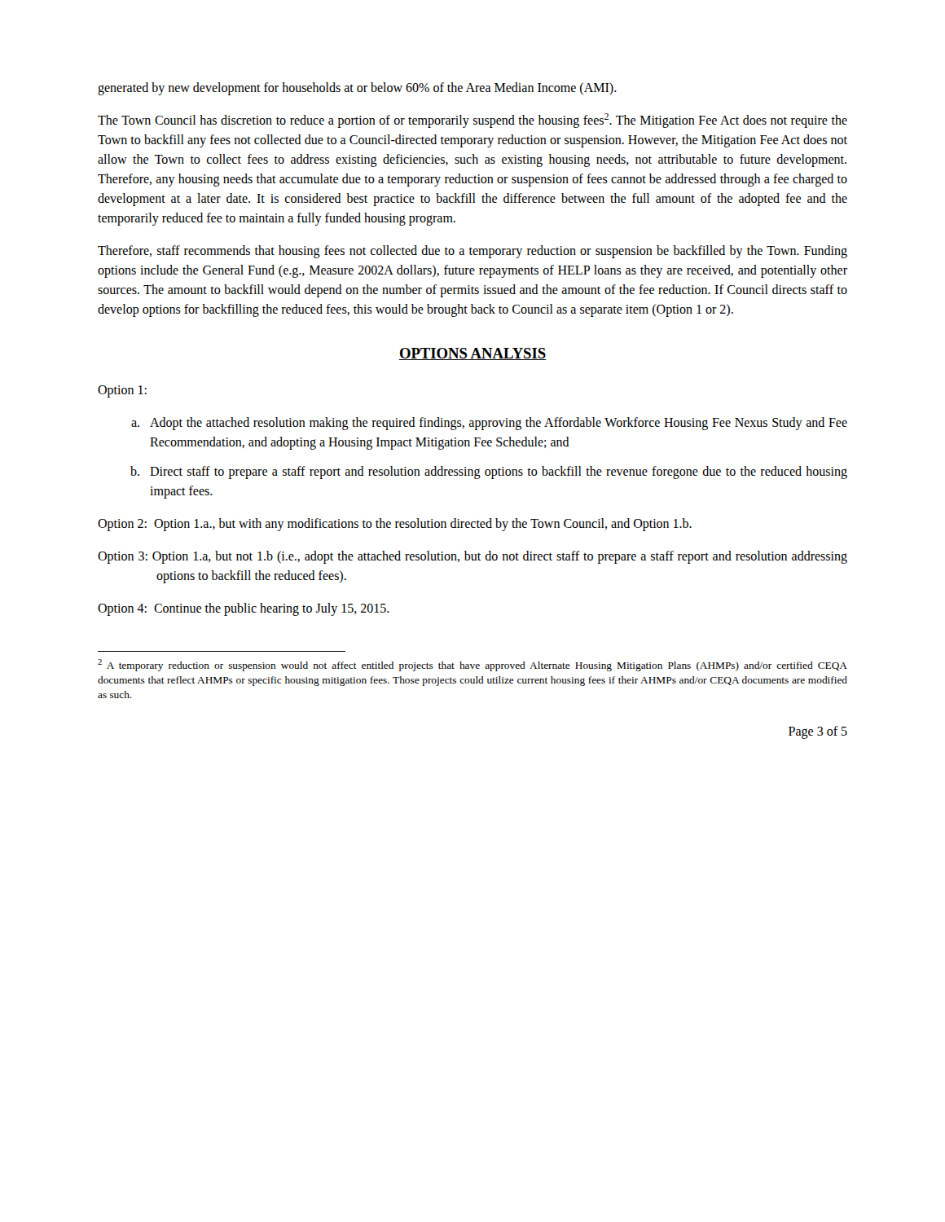generated by new development for households at or below 60% of the Area Median Income (AMI).
The Town Council has discretion to reduce a portion of or temporarily suspend the housing fees2. The Mitigation Fee Act does not require the Town to backfill any fees not collected due to a Council-directed temporary reduction or suspension. However, the Mitigation Fee Act does not allow the Town to collect fees to address existing deficiencies, such as existing housing needs, not attributable to future development. Therefore, any housing needs that accumulate due to a temporary reduction or suspension of fees cannot be addressed through a fee charged to development at a later date. It is considered best practice to backfill the difference between the full amount of the adopted fee and the temporarily reduced fee to maintain a fully funded housing program.
Therefore, staff recommends that housing fees not collected due to a temporary reduction or suspension be backfilled by the Town. Funding options include the General Fund (e.g., Measure 2002A dollars), future repayments of HELP loans as they are received, and potentially other sources. The amount to backfill would depend on the number of permits issued and the amount of the fee reduction. If Council directs staff to develop options for backfilling the reduced fees, this would be brought back to Council as a separate item (Option 1 or 2).
OPTIONS ANALYSIS
Option 1:
Adopt the attached resolution making the required findings, approving the Affordable Workforce Housing Fee Nexus Study and Fee Recommendation, and adopting a Housing Impact Mitigation Fee Schedule; and
Direct staff to prepare a staff report and resolution addressing options to backfill the revenue foregone due to the reduced housing impact fees.
Option 2: Option 1.a., but with any modifications to the resolution directed by the Town Council, and Option 1.b.
Option 3: Option 1.a, but not 1.b (i.e., adopt the attached resolution, but do not direct staff to prepare a staff report and resolution addressing options to backfill the reduced fees).
Option 4: Continue the public hearing to July 15, 2015.
2 A temporary reduction or suspension would not affect entitled projects that have approved Alternate Housing Mitigation Plans (AHMPs) and/or certified CEQA documents that reflect AHMPs or specific housing mitigation fees. Those projects could utilize current housing fees if their AHMPs and/or CEQA documents are modified as such.
Page 3 of 5